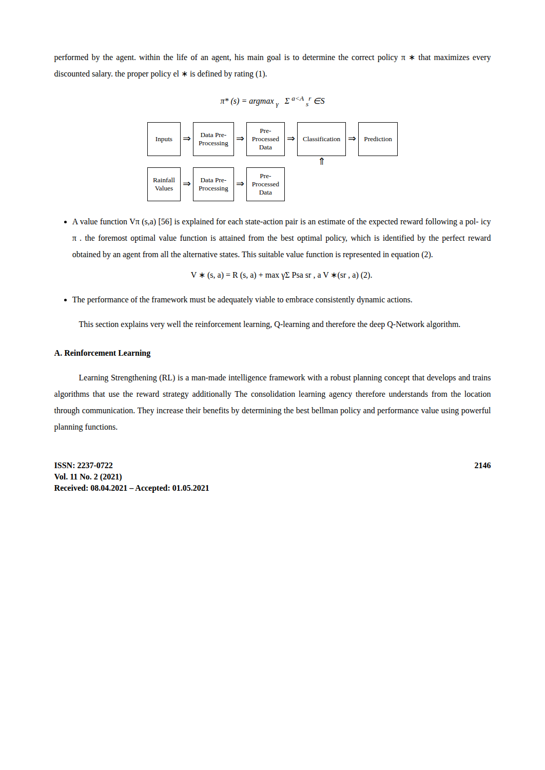performed by the agent. within the life of an agent, his main goal is to determine the correct policy π ∗ that maximizes every discounted salary. the proper policy el ∗ is defined by rating (1).
π* (s) = argmax γ Σ a<A sr ∈S
| Inputs | ⇒ | Data Pre- Processing | ⇒ | Pre- Processed Data | ⇒ | Classification | ⇒ | Prediction |
| | ⇑ | |
| Rainfall Values | ⇒ | Data Pre- Processing | ⇒ | Pre- Processed Data | |
A value function Vπ (s,a) [56] is explained for each state-action pair is an estimate of the expected reward following a pol- icy π . the foremost optimal value function is attained from the best optimal policy, which is identified by the perfect reward obtained by an agent from all the alternative states. This suitable value function is represented in equation (2).
V ∗ (s, a) = R (s, a) + max γΣ Psa sr , a V ∗(sr , a) (2).
The performance of the framework must be adequately viable to embrace consistently dynamic actions.
This section explains very well the reinforcement learning, Q-learning and therefore the deep Q-Network algorithm.
A. Reinforcement Learning
Learning Strengthening (RL) is a man-made intelligence framework with a robust planning concept that develops and trains algorithms that use the reward strategy additionally The consolidation learning agency therefore understands from the location through communication. They increase their benefits by determining the best bellman policy and performance value using powerful planning functions.
2146 ISSN: 2237-0722
Vol. 11 No. 2 (2021)
Received: 08.04.2021 – Accepted: 01.05.2021